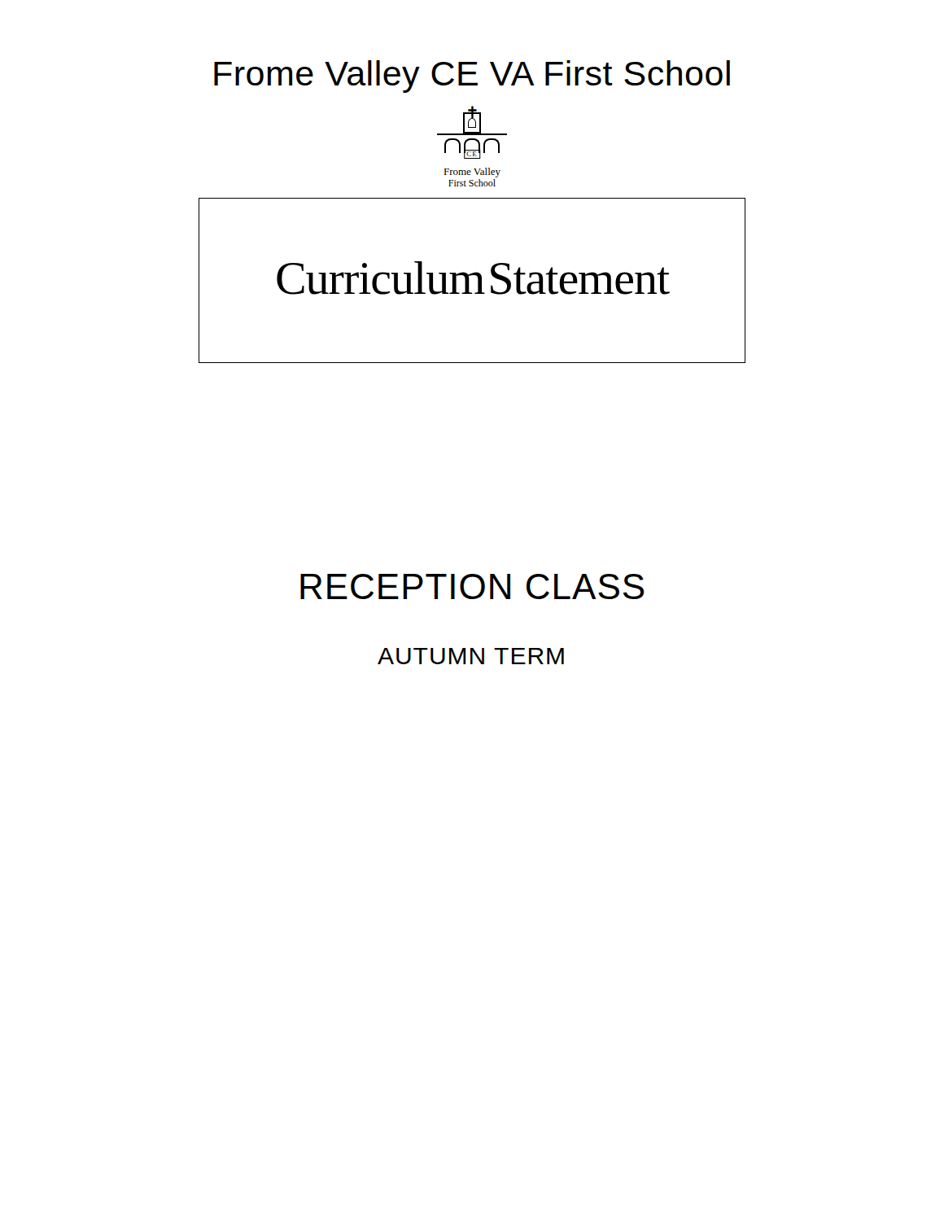Frome Valley CE VA First School
✝ CE
Frome Valley First School
Curriculum Statement
RECEPTION CLASS
AUTUMN TERM